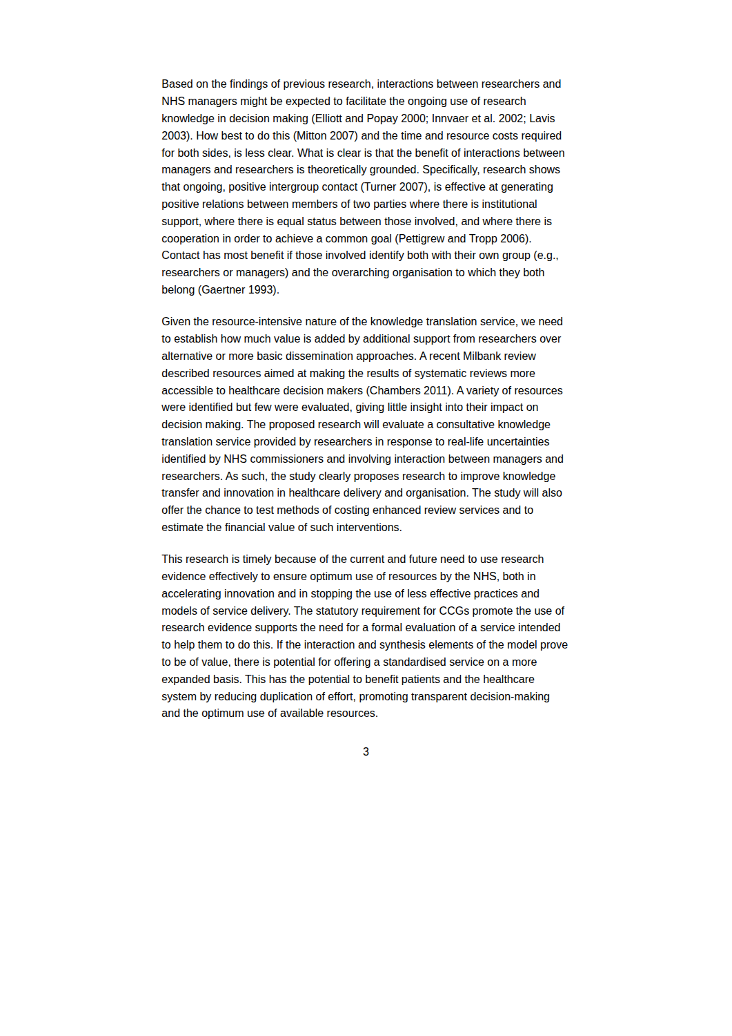Based on the findings of previous research, interactions between researchers and NHS managers might be expected to facilitate the ongoing use of research knowledge in decision making (Elliott and Popay 2000; Innvaer et al. 2002; Lavis 2003). How best to do this (Mitton 2007) and the time and resource costs required for both sides, is less clear. What is clear is that the benefit of interactions between managers and researchers is theoretically grounded. Specifically, research shows that ongoing, positive intergroup contact (Turner 2007), is effective at generating positive relations between members of two parties where there is institutional support, where there is equal status between those involved, and where there is cooperation in order to achieve a common goal (Pettigrew and Tropp 2006). Contact has most benefit if those involved identify both with their own group (e.g., researchers or managers) and the overarching organisation to which they both belong (Gaertner 1993).
Given the resource-intensive nature of the knowledge translation service, we need to establish how much value is added by additional support from researchers over alternative or more basic dissemination approaches. A recent Milbank review described resources aimed at making the results of systematic reviews more accessible to healthcare decision makers (Chambers 2011). A variety of resources were identified but few were evaluated, giving little insight into their impact on decision making. The proposed research will evaluate a consultative knowledge translation service provided by researchers in response to real-life uncertainties identified by NHS commissioners and involving interaction between managers and researchers. As such, the study clearly proposes research to improve knowledge transfer and innovation in healthcare delivery and organisation. The study will also offer the chance to test methods of costing enhanced review services and to estimate the financial value of such interventions.
This research is timely because of the current and future need to use research evidence effectively to ensure optimum use of resources by the NHS, both in accelerating innovation and in stopping the use of less effective practices and models of service delivery. The statutory requirement for CCGs promote the use of research evidence supports the need for a formal evaluation of a service intended to help them to do this. If the interaction and synthesis elements of the model prove to be of value, there is potential for offering a standardised service on a more expanded basis. This has the potential to benefit patients and the healthcare system by reducing duplication of effort, promoting transparent decision-making and the optimum use of available resources.
3